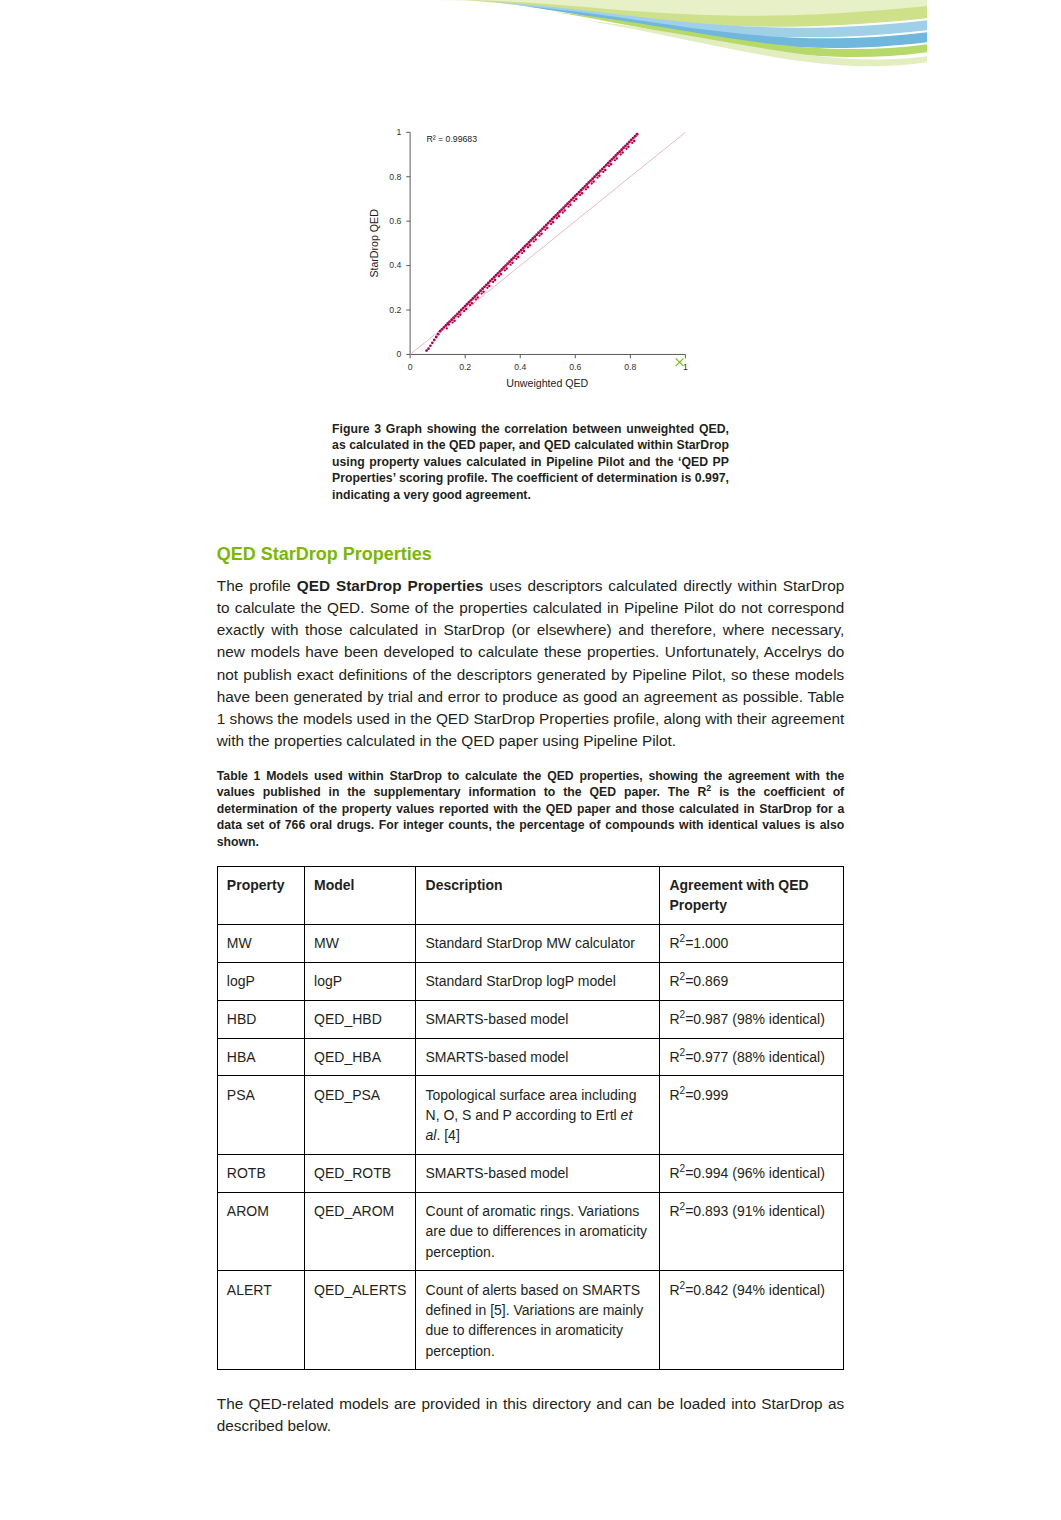0 0.2 0.4 0.6 0.8 1 0 0.2 0.4 0.6 0.8 1 Unweighted QED StarDrop QED R² = 0.99683
Figure 3 Graph showing the correlation between unweighted QED, as calculated in the QED paper, and QED calculated within StarDrop using property values calculated in Pipeline Pilot and the ‘QED PP Properties’ scoring profile. The coefficient of determination is 0.997, indicating a very good agreement.
QED StarDrop Properties
The profile QED StarDrop Properties uses descriptors calculated directly within StarDrop to calculate the QED. Some of the properties calculated in Pipeline Pilot do not correspond exactly with those calculated in StarDrop (or elsewhere) and therefore, where necessary, new models have been developed to calculate these properties. Unfortunately, Accelrys do not publish exact definitions of the descriptors generated by Pipeline Pilot, so these models have been generated by trial and error to produce as good an agreement as possible. Table 1 shows the models used in the QED StarDrop Properties profile, along with their agreement with the properties calculated in the QED paper using Pipeline Pilot.
Table 1 Models used within StarDrop to calculate the QED properties, showing the agreement with the values published in the supplementary information to the QED paper. The R2 is the coefficient of determination of the property values reported with the QED paper and those calculated in StarDrop for a data set of 766 oral drugs. For integer counts, the percentage of compounds with identical values is also shown.
| Property | Model | Description | Agreement with QED Property |
| --- | --- | --- | --- |
| MW | MW | Standard StarDrop MW calculator | R 2 =1.000 |
| logP | logP | Standard StarDrop logP model | R 2 =0.869 |
| HBD | QED_HBD | SMARTS-based model | R 2 =0.987 (98% identical) |
| HBA | QED_HBA | SMARTS-based model | R 2 =0.977 (88% identical) |
| PSA | QED_PSA | Topological surface area including N, O, S and P according to Ertl et al . [4] | R 2 =0.999 |
| ROTB | QED_ROTB | SMARTS-based model | R 2 =0.994 (96% identical) |
| AROM | QED_AROM | Count of aromatic rings. Variations are due to differences in aromaticity perception. | R 2 =0.893 (91% identical) |
| ALERT | QED_ALERTS | Count of alerts based on SMARTS defined in [5]. Variations are mainly due to differences in aromaticity perception. | R 2 =0.842 (94% identical) |
The QED-related models are provided in this directory and can be loaded into StarDrop as described below.